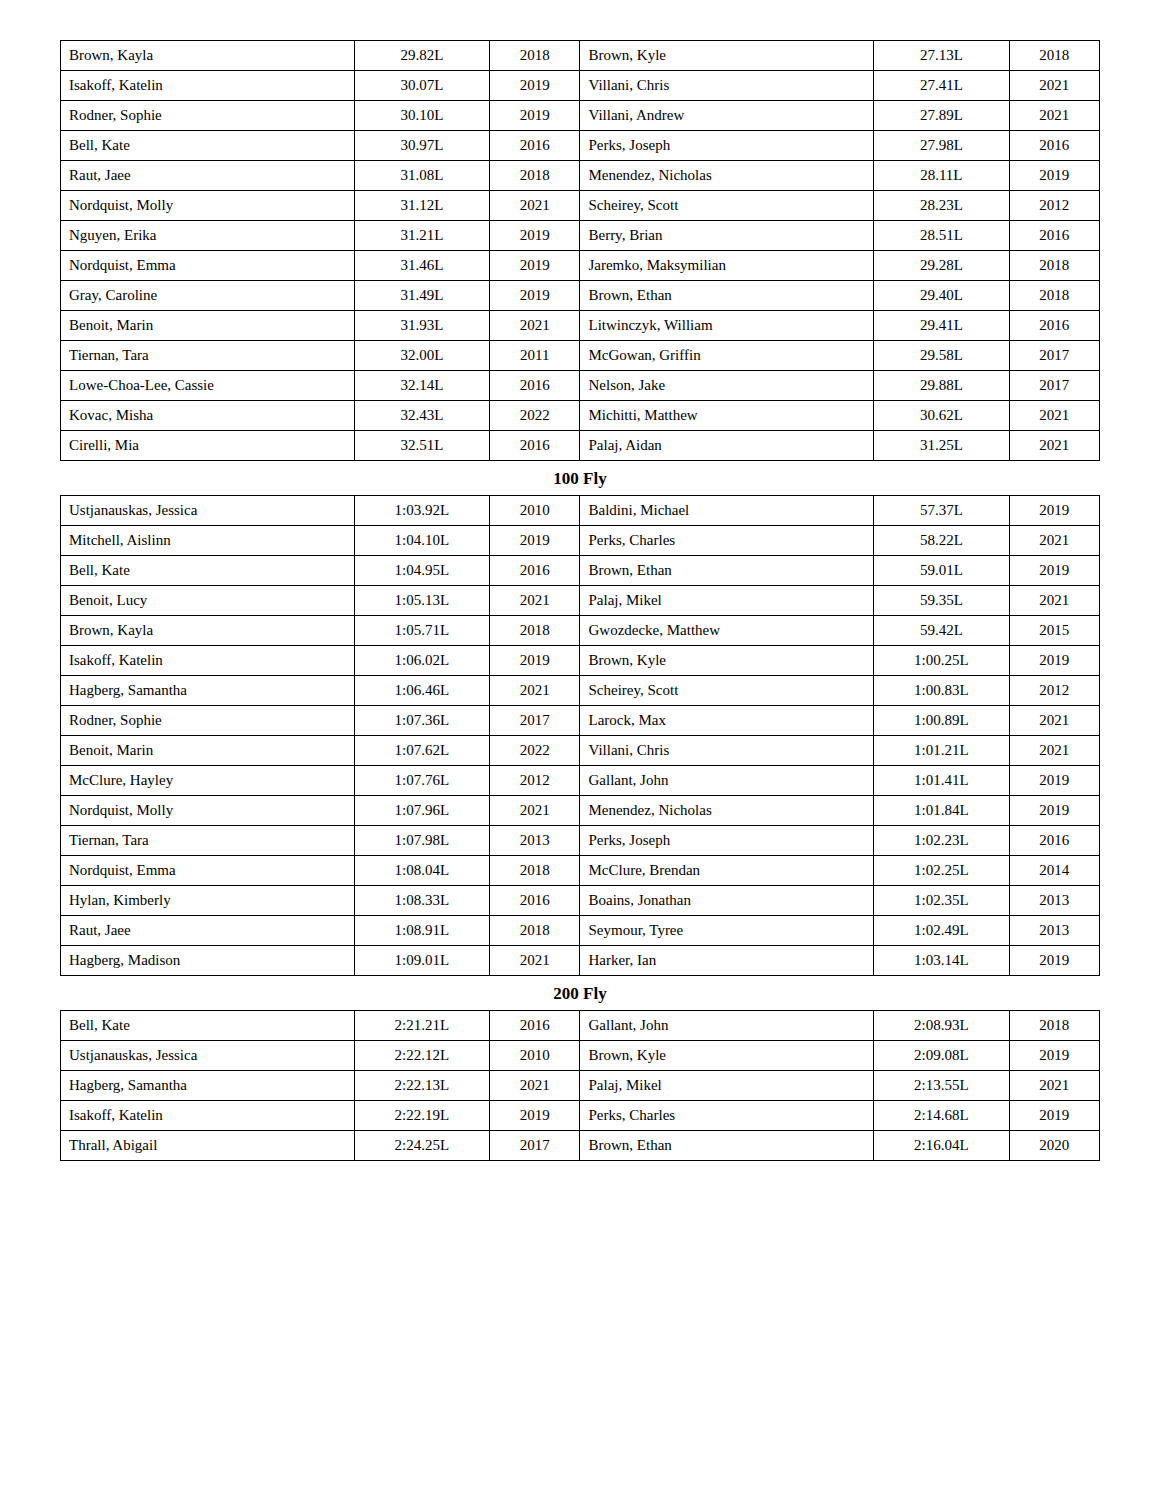| Brown, Kayla | 29.82L | 2018 | Brown, Kyle | 27.13L | 2018 |
| Isakoff, Katelin | 30.07L | 2019 | Villani, Chris | 27.41L | 2021 |
| Rodner, Sophie | 30.10L | 2019 | Villani, Andrew | 27.89L | 2021 |
| Bell, Kate | 30.97L | 2016 | Perks, Joseph | 27.98L | 2016 |
| Raut, Jaee | 31.08L | 2018 | Menendez, Nicholas | 28.11L | 2019 |
| Nordquist, Molly | 31.12L | 2021 | Scheirey, Scott | 28.23L | 2012 |
| Nguyen, Erika | 31.21L | 2019 | Berry, Brian | 28.51L | 2016 |
| Nordquist, Emma | 31.46L | 2019 | Jaremko, Maksymilian | 29.28L | 2018 |
| Gray, Caroline | 31.49L | 2019 | Brown, Ethan | 29.40L | 2018 |
| Benoit, Marin | 31.93L | 2021 | Litwinczyk, William | 29.41L | 2016 |
| Tiernan, Tara | 32.00L | 2011 | McGowan, Griffin | 29.58L | 2017 |
| Lowe-Choa-Lee, Cassie | 32.14L | 2016 | Nelson, Jake | 29.88L | 2017 |
| Kovac, Misha | 32.43L | 2022 | Michitti, Matthew | 30.62L | 2021 |
| Cirelli, Mia | 32.51L | 2016 | Palaj, Aidan | 31.25L | 2021 |
100 Fly
| Ustjanauskas, Jessica | 1:03.92L | 2010 | Baldini, Michael | 57.37L | 2019 |
| Mitchell, Aislinn | 1:04.10L | 2019 | Perks, Charles | 58.22L | 2021 |
| Bell, Kate | 1:04.95L | 2016 | Brown, Ethan | 59.01L | 2019 |
| Benoit, Lucy | 1:05.13L | 2021 | Palaj, Mikel | 59.35L | 2021 |
| Brown, Kayla | 1:05.71L | 2018 | Gwozdecke, Matthew | 59.42L | 2015 |
| Isakoff, Katelin | 1:06.02L | 2019 | Brown, Kyle | 1:00.25L | 2019 |
| Hagberg, Samantha | 1:06.46L | 2021 | Scheirey, Scott | 1:00.83L | 2012 |
| Rodner, Sophie | 1:07.36L | 2017 | Larock, Max | 1:00.89L | 2021 |
| Benoit, Marin | 1:07.62L | 2022 | Villani, Chris | 1:01.21L | 2021 |
| McClure, Hayley | 1:07.76L | 2012 | Gallant, John | 1:01.41L | 2019 |
| Nordquist, Molly | 1:07.96L | 2021 | Menendez, Nicholas | 1:01.84L | 2019 |
| Tiernan, Tara | 1:07.98L | 2013 | Perks, Joseph | 1:02.23L | 2016 |
| Nordquist, Emma | 1:08.04L | 2018 | McClure, Brendan | 1:02.25L | 2014 |
| Hylan, Kimberly | 1:08.33L | 2016 | Boains, Jonathan | 1:02.35L | 2013 |
| Raut, Jaee | 1:08.91L | 2018 | Seymour, Tyree | 1:02.49L | 2013 |
| Hagberg, Madison | 1:09.01L | 2021 | Harker, Ian | 1:03.14L | 2019 |
200 Fly
| Bell, Kate | 2:21.21L | 2016 | Gallant, John | 2:08.93L | 2018 |
| Ustjanauskas, Jessica | 2:22.12L | 2010 | Brown, Kyle | 2:09.08L | 2019 |
| Hagberg, Samantha | 2:22.13L | 2021 | Palaj, Mikel | 2:13.55L | 2021 |
| Isakoff, Katelin | 2:22.19L | 2019 | Perks, Charles | 2:14.68L | 2019 |
| Thrall, Abigail | 2:24.25L | 2017 | Brown, Ethan | 2:16.04L | 2020 |